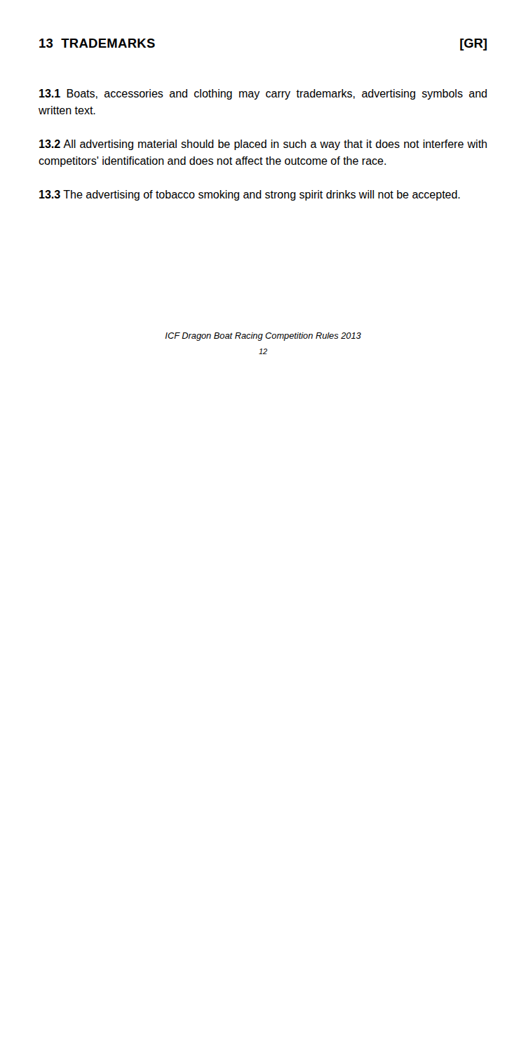13 TRADEMARKS [GR]
13.1 Boats, accessories and clothing may carry trademarks, advertising symbols and written text.
13.2 All advertising material should be placed in such a way that it does not interfere with competitors' identification and does not affect the outcome of the race.
13.3 The advertising of tobacco smoking and strong spirit drinks will not be accepted.
ICF Dragon Boat Racing Competition Rules 2013
12